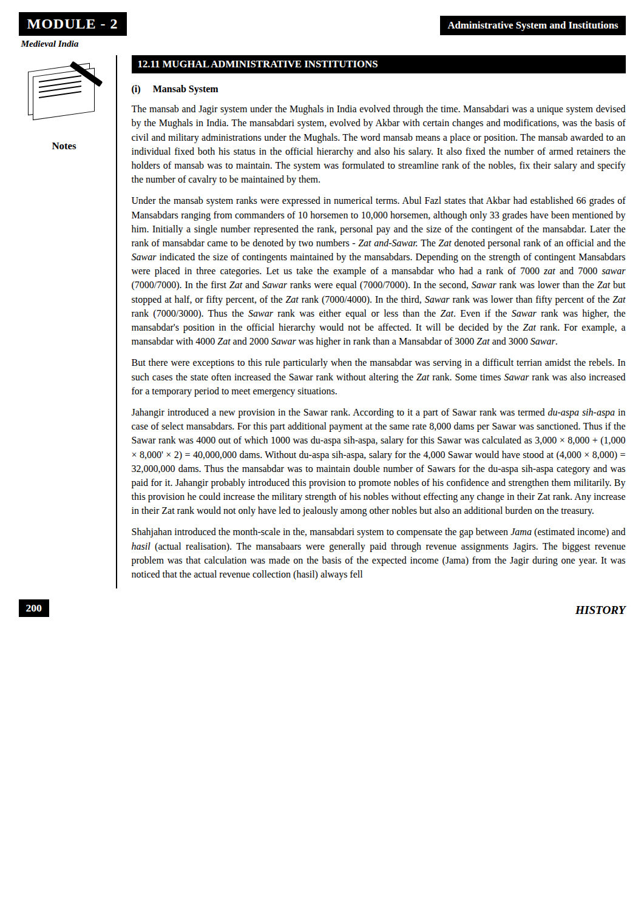MODULE - 2
Medieval India
Administrative System and Institutions
Notes
12.11 MUGHAL ADMINISTRATIVE INSTITUTIONS
(i) Mansab System
The mansab and Jagir system under the Mughals in India evolved through the time. Mansabdari was a unique system devised by the Mughals in India. The mansabdari system, evolved by Akbar with certain changes and modifications, was the basis of civil and military administrations under the Mughals. The word mansab means a place or position. The mansab awarded to an individual fixed both his status in the official hierarchy and also his salary. It also fixed the number of armed retainers the holders of mansab was to maintain. The system was formulated to streamline rank of the nobles, fix their salary and specify the number of cavalry to be maintained by them.
Under the mansab system ranks were expressed in numerical terms. Abul Fazl states that Akbar had established 66 grades of Mansabdars ranging from commanders of 10 horsemen to 10,000 horsemen, although only 33 grades have been mentioned by him. Initially a single number represented the rank, personal pay and the size of the contingent of the mansabdar. Later the rank of mansabdar came to be denoted by two numbers - Zat and-Sawar. The Zat denoted personal rank of an official and the Sawar indicated the size of contingents maintained by the mansabdars. Depending on the strength of contingent Mansabdars were placed in three categories. Let us take the example of a mansabdar who had a rank of 7000 zat and 7000 sawar (7000/7000). In the first Zat and Sawar ranks were equal (7000/7000). In the second, Sawar rank was lower than the Zat but stopped at half, or fifty percent, of the Zat rank (7000/4000). In the third, Sawar rank was lower than fifty percent of the Zat rank (7000/3000). Thus the Sawar rank was either equal or less than the Zat. Even if the Sawar rank was higher, the mansabdar's position in the official hierarchy would not be affected. It will be decided by the Zat rank. For example, a mansabdar with 4000 Zat and 2000 Sawar was higher in rank than a Mansabdar of 3000 Zat and 3000 Sawar.
But there were exceptions to this rule particularly when the mansabdar was serving in a difficult terrian amidst the rebels. In such cases the state often increased the Sawar rank without altering the Zat rank. Some times Sawar rank was also increased for a temporary period to meet emergency situations.
Jahangir introduced a new provision in the Sawar rank. According to it a part of Sawar rank was termed du-aspa sih-aspa in case of select mansabdars. For this part additional payment at the same rate 8,000 dams per Sawar was sanctioned. Thus if the Sawar rank was 4000 out of which 1000 was du-aspa sih-aspa, salary for this Sawar was calculated as 3,000 × 8,000 + (1,000 × 8,000' × 2) = 40,000,000 dams. Without du-aspa sih-aspa, salary for the 4,000 Sawar would have stood at (4,000 × 8,000) = 32,000,000 dams. Thus the mansabdar was to maintain double number of Sawars for the du-aspa sih-aspa category and was paid for it. Jahangir probably introduced this provision to promote nobles of his confidence and strengthen them militarily. By this provision he could increase the military strength of his nobles without effecting any change in their Zat rank. Any increase in their Zat rank would not only have led to jealously among other nobles but also an additional burden on the treasury.
Shahjahan introduced the month-scale in the, mansabdari system to compensate the gap between Jama (estimated income) and hasil (actual realisation). The mansabaars were generally paid through revenue assignments Jagirs. The biggest revenue problem was that calculation was made on the basis of the expected income (Jama) from the Jagir during one year. It was noticed that the actual revenue collection (hasil) always fell
200
HISTORY